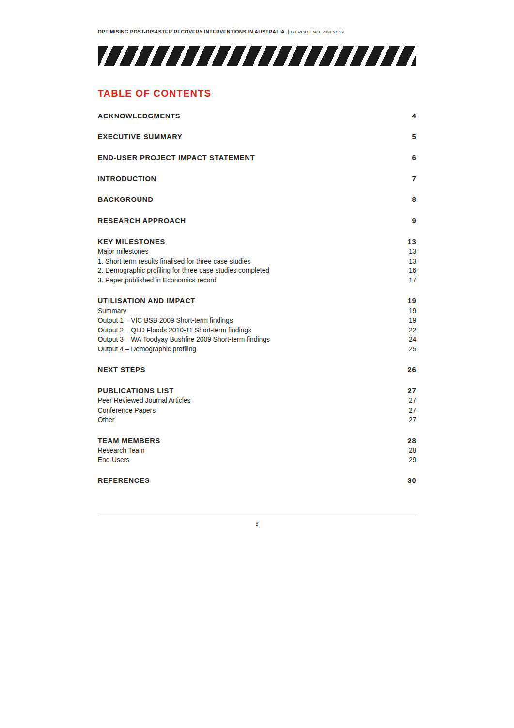OPTIMISING POST-DISASTER RECOVERY INTERVENTIONS IN AUSTRALIA | REPORT NO. 488.2019
TABLE OF CONTENTS
| ACKNOWLEDGMENTS | 4 |
| EXECUTIVE SUMMARY | 5 |
| END-USER PROJECT IMPACT STATEMENT | 6 |
| INTRODUCTION | 7 |
| BACKGROUND | 8 |
| RESEARCH APPROACH | 9 |
| KEY MILESTONES | 13 |
| Major milestones | 13 |
| 1. Short term results finalised for three case studies | 13 |
| 2. Demographic profiling for three case studies completed | 16 |
| 3. Paper published in Economics record | 17 |
| UTILISATION AND IMPACT | 19 |
| Summary | 19 |
| Output 1 – VIC BSB 2009 Short-term findings | 19 |
| Output 2 – QLD Floods 2010-11 Short-term findings | 22 |
| Output 3 – WA Toodyay Bushfire 2009 Short-term findings | 24 |
| Output 4 – Demographic profiling | 25 |
| NEXT STEPS | 26 |
| PUBLICATIONS LIST | 27 |
| Peer Reviewed Journal Articles | 27 |
| Conference Papers | 27 |
| Other | 27 |
| TEAM MEMBERS | 28 |
| Research Team | 28 |
| End-Users | 29 |
| REFERENCES | 30 |
3